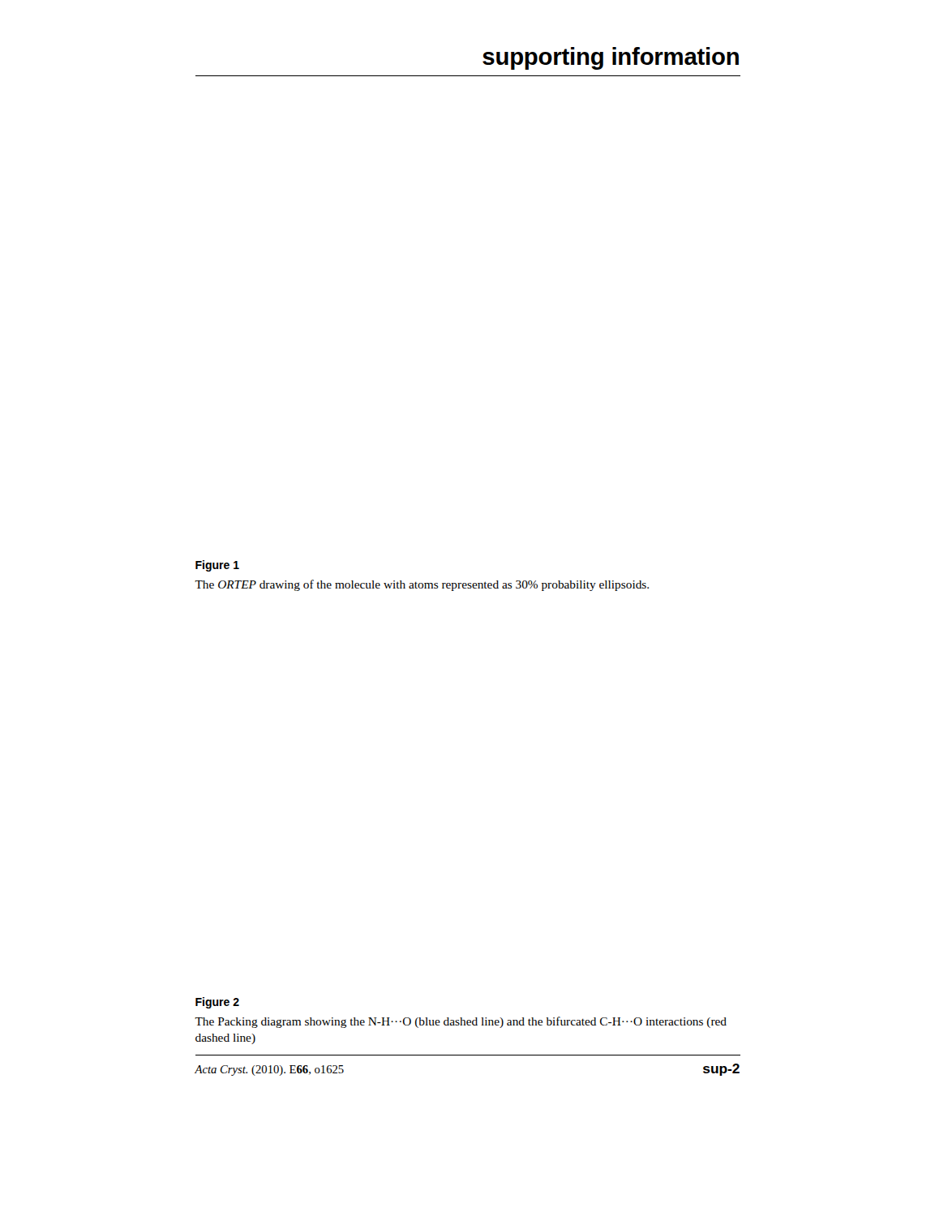supporting information
Figure 1
The ORTEP drawing of the molecule with atoms represented as 30% probability ellipsoids.
Figure 2
The Packing diagram showing the N-H···O (blue dashed line) and the bifurcated C-H···O interactions (red dashed line)
Acta Cryst. (2010). E66, o1625
sup-2